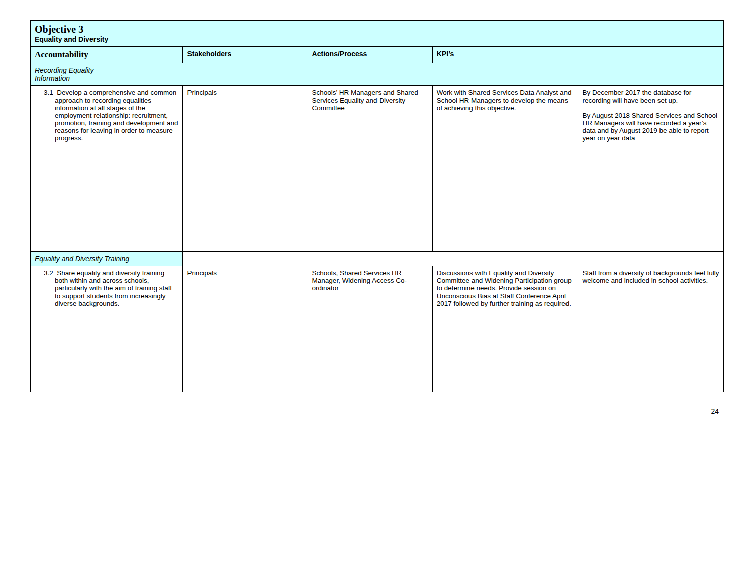| Objective 3 Equality and Diversity |
| Accountability | Stakeholders | Actions/Process | KPI’s | |
| Recording Equality Information |
| 3.1 Develop a comprehensive and common approach to recording equalities information at all stages of the employment relationship: recruitment, promotion, training and development and reasons for leaving in order to measure progress. | Principals | Schools’ HR Managers and Shared Services Equality and Diversity Committee | Work with Shared Services Data Analyst and School HR Managers to develop the means of achieving this objective. | By December 2017 the database for recording will have been set up. By August 2018 Shared Services and School HR Managers will have recorded a year’s data and by August 2019 be able to report year on year data |
| Equality and Diversity Training | |
| 3.2 Share equality and diversity training both within and across schools, particularly with the aim of training staff to support students from increasingly diverse backgrounds. | Principals | Schools, Shared Services HR Manager, Widening Access Co-ordinator | Discussions with Equality and Diversity Committee and Widening Participation group to determine needs. Provide session on Unconscious Bias at Staff Conference April 2017 followed by further training as required. | Staff from a diversity of backgrounds feel fully welcome and included in school activities. |
24